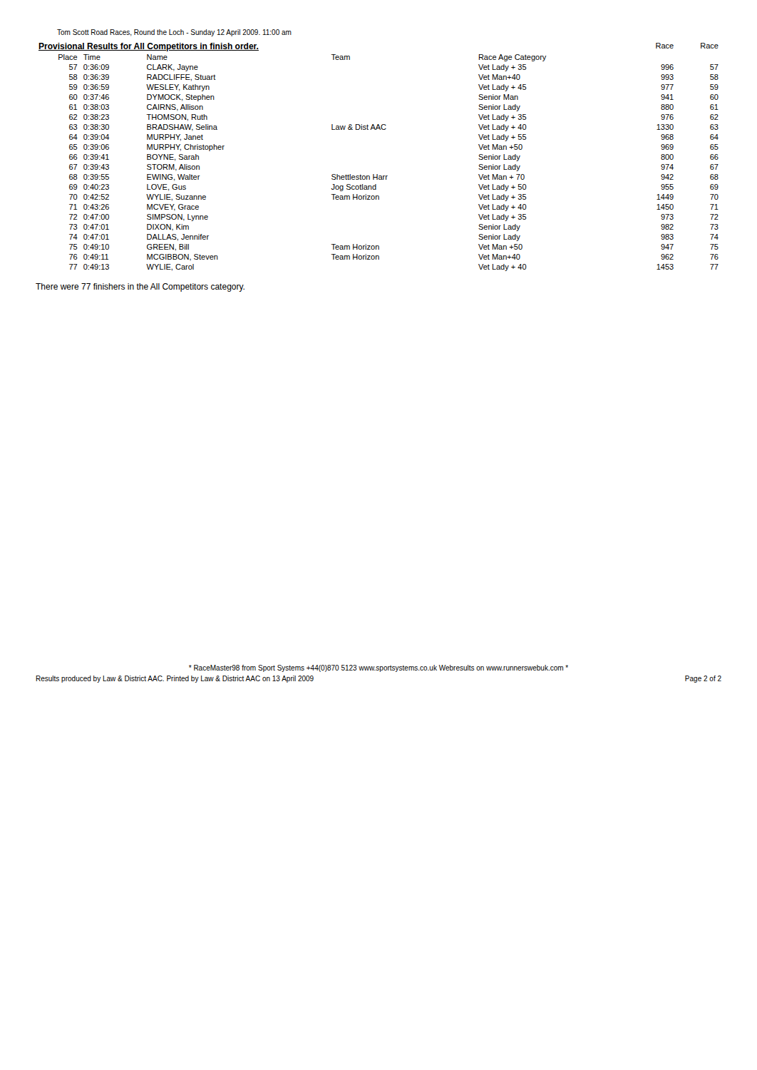Tom Scott Road Races, Round the Loch - Sunday 12 April 2009. 11:00 am
| Provisional Results for All Competitors in finish order. | Race | Race |
| Place | Time | Name | Team | Race Age Category | | |
| 57 | 0:36:09 | CLARK, Jayne | | Vet Lady + 35 | 996 | 57 |
| 58 | 0:36:39 | RADCLIFFE, Stuart | | Vet Man+40 | 993 | 58 |
| 59 | 0:36:59 | WESLEY, Kathryn | | Vet Lady + 45 | 977 | 59 |
| 60 | 0:37:46 | DYMOCK, Stephen | | Senior Man | 941 | 60 |
| 61 | 0:38:03 | CAIRNS, Allison | | Senior Lady | 880 | 61 |
| 62 | 0:38:23 | THOMSON, Ruth | | Vet Lady + 35 | 976 | 62 |
| 63 | 0:38:30 | BRADSHAW, Selina | Law & Dist AAC | Vet Lady + 40 | 1330 | 63 |
| 64 | 0:39:04 | MURPHY, Janet | | Vet Lady + 55 | 968 | 64 |
| 65 | 0:39:06 | MURPHY, Christopher | | Vet Man +50 | 969 | 65 |
| 66 | 0:39:41 | BOYNE, Sarah | | Senior Lady | 800 | 66 |
| 67 | 0:39:43 | STORM, Alison | | Senior Lady | 974 | 67 |
| 68 | 0:39:55 | EWING, Walter | Shettleston Harr | Vet Man + 70 | 942 | 68 |
| 69 | 0:40:23 | LOVE, Gus | Jog Scotland | Vet Lady + 50 | 955 | 69 |
| 70 | 0:42:52 | WYLIE, Suzanne | Team Horizon | Vet Lady + 35 | 1449 | 70 |
| 71 | 0:43:26 | MCVEY, Grace | | Vet Lady + 40 | 1450 | 71 |
| 72 | 0:47:00 | SIMPSON, Lynne | | Vet Lady + 35 | 973 | 72 |
| 73 | 0:47:01 | DIXON, Kim | | Senior Lady | 982 | 73 |
| 74 | 0:47:01 | DALLAS, Jennifer | | Senior Lady | 983 | 74 |
| 75 | 0:49:10 | GREEN, Bill | Team Horizon | Vet Man +50 | 947 | 75 |
| 76 | 0:49:11 | MCGIBBON, Steven | Team Horizon | Vet Man+40 | 962 | 76 |
| 77 | 0:49:13 | WYLIE, Carol | | Vet Lady + 40 | 1453 | 77 |
There were 77 finishers in the All Competitors category.
* RaceMaster98 from Sport Systems +44(0)870 5123 www.sportsystems.co.uk Webresults on www.runnerswebuk.com *
Results produced by Law & District AAC. Printed by Law & District AAC on 13 April 2009 Page 2 of 2